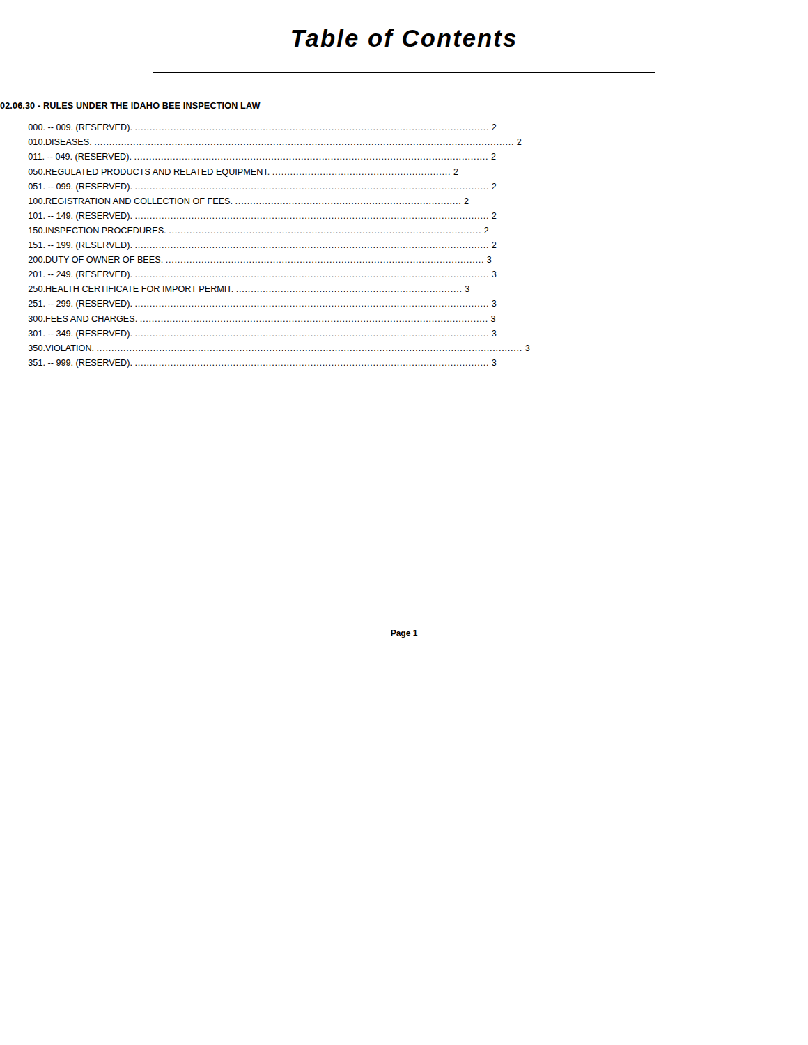Table of Contents
02.06.30 - RULES UNDER THE IDAHO BEE INSPECTION LAW
000. -- 009. (RESERVED). ....................................................................................................................... 2
010.DISEASES. ............................................................................................................................................. 2
011. -- 049. (RESERVED). ....................................................................................................................... 2
050.REGULATED PRODUCTS AND RELATED EQUIPMENT. ............................................................ 2
051. -- 099. (RESERVED). ....................................................................................................................... 2
100.REGISTRATION AND COLLECTION OF FEES. ............................................................................ 2
101. -- 149. (RESERVED). ....................................................................................................................... 2
150.INSPECTION PROCEDURES. ......................................................................................................... 2
151. -- 199. (RESERVED). ....................................................................................................................... 2
200.DUTY OF OWNER OF BEES. ........................................................................................................... 3
201. -- 249. (RESERVED). ....................................................................................................................... 3
250.HEALTH CERTIFICATE FOR IMPORT PERMIT. ............................................................................ 3
251. -- 299. (RESERVED). ....................................................................................................................... 3
300.FEES AND CHARGES. ..................................................................................................................... 3
301. -- 349. (RESERVED). ....................................................................................................................... 3
350.VIOLATION. ............................................................................................................................................... 3
351. -- 999. (RESERVED). ....................................................................................................................... 3
Page 1